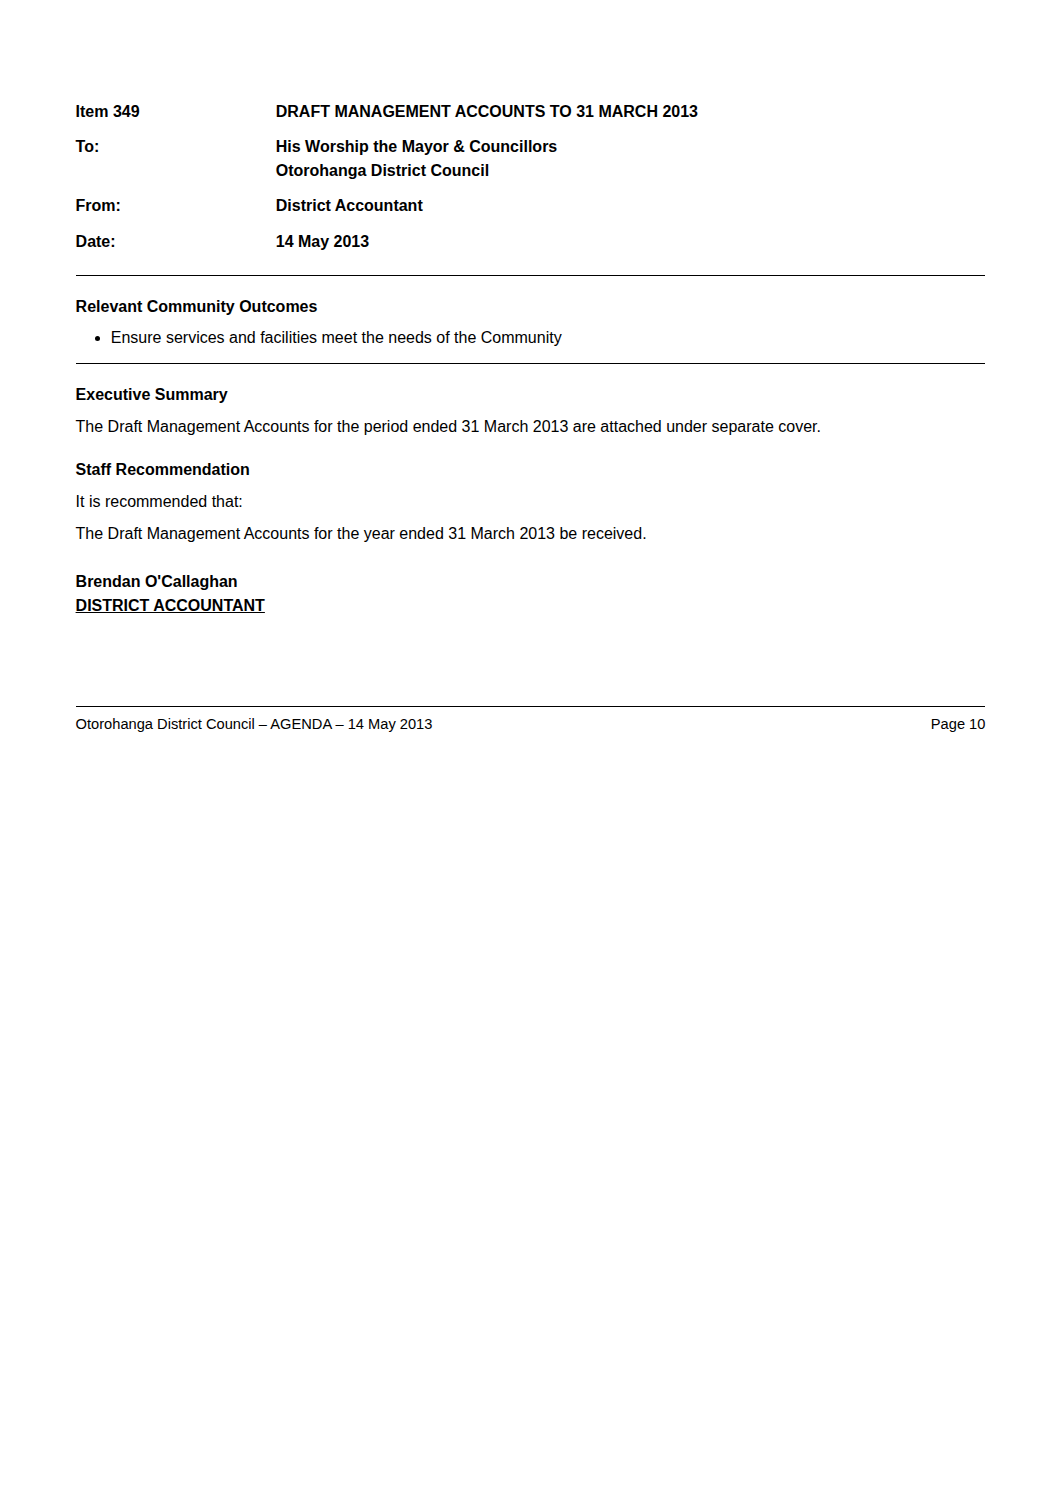| Item 349 | DRAFT MANAGEMENT ACCOUNTS TO 31 MARCH 2013 |
| To: | His Worship the Mayor & Councillors Otorohanga District Council |
| From: | District Accountant |
| Date: | 14 May 2013 |
Relevant Community Outcomes
Ensure services and facilities meet the needs of the Community
Executive Summary
The Draft Management Accounts for the period ended 31 March 2013 are attached under separate cover.
Staff Recommendation
It is recommended that:
The Draft Management Accounts for the year ended 31 March 2013 be received.
Brendan O'Callaghan DISTRICT ACCOUNTANT
Otorohanga District Council – AGENDA – 14 May 2013 Page 10